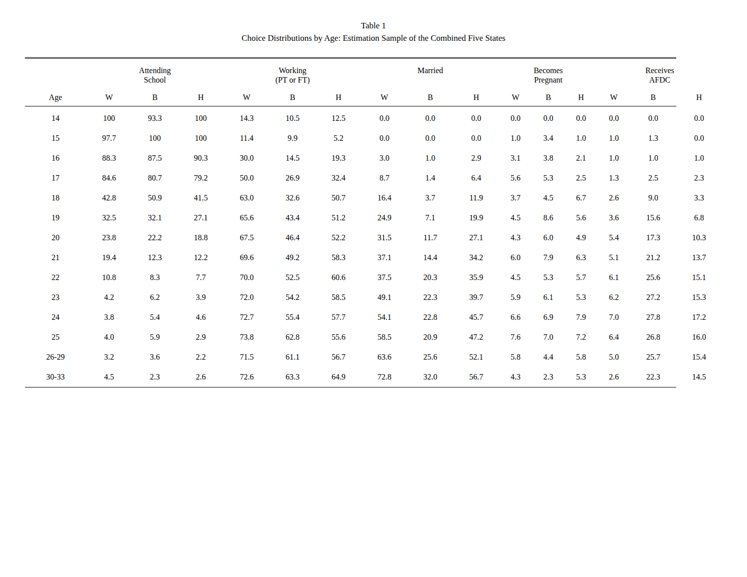Table 1
Choice Distributions by Age: Estimation Sample of the Combined Five States
| | Attending School | | Working (PT or FT) | | Married | | Becomes Pregnant | | Receives AFDC |
| Age | W | B | H | | W | B | H | | W | B | H | | W | B | H | | W | B | H |
| 14 | 100 | 93.3 | 100 | | 14.3 | 10.5 | 12.5 | | 0.0 | 0.0 | 0.0 | | 0.0 | 0.0 | 0.0 | | 0.0 | 0.0 | 0.0 |
| 15 | 97.7 | 100 | 100 | | 11.4 | 9.9 | 5.2 | | 0.0 | 0.0 | 0.0 | | 1.0 | 3.4 | 1.0 | | 1.0 | 1.3 | 0.0 |
| 16 | 88.3 | 87.5 | 90.3 | | 30.0 | 14.5 | 19.3 | | 3.0 | 1.0 | 2.9 | | 3.1 | 3.8 | 2.1 | | 1.0 | 1.0 | 1.0 |
| 17 | 84.6 | 80.7 | 79.2 | | 50.0 | 26.9 | 32.4 | | 8.7 | 1.4 | 6.4 | | 5.6 | 5.3 | 2.5 | | 1.3 | 2.5 | 2.3 |
| 18 | 42.8 | 50.9 | 41.5 | | 63.0 | 32.6 | 50.7 | | 16.4 | 3.7 | 11.9 | | 3.7 | 4.5 | 6.7 | | 2.6 | 9.0 | 3.3 |
| 19 | 32.5 | 32.1 | 27.1 | | 65.6 | 43.4 | 51.2 | | 24.9 | 7.1 | 19.9 | | 4.5 | 8.6 | 5.6 | | 3.6 | 15.6 | 6.8 |
| 20 | 23.8 | 22.2 | 18.8 | | 67.5 | 46.4 | 52.2 | | 31.5 | 11.7 | 27.1 | | 4.3 | 6.0 | 4.9 | | 5.4 | 17.3 | 10.3 |
| 21 | 19.4 | 12.3 | 12.2 | | 69.6 | 49.2 | 58.3 | | 37.1 | 14.4 | 34.2 | | 6.0 | 7.9 | 6.3 | | 5.1 | 21.2 | 13.7 |
| 22 | 10.8 | 8.3 | 7.7 | | 70.0 | 52.5 | 60.6 | | 37.5 | 20.3 | 35.9 | | 4.5 | 5.3 | 5.7 | | 6.1 | 25.6 | 15.1 |
| 23 | 4.2 | 6.2 | 3.9 | | 72.0 | 54.2 | 58.5 | | 49.1 | 22.3 | 39.7 | | 5.9 | 6.1 | 5.3 | | 6.2 | 27.2 | 15.3 |
| 24 | 3.8 | 5.4 | 4.6 | | 72.7 | 55.4 | 57.7 | | 54.1 | 22.8 | 45.7 | | 6.6 | 6.9 | 7.9 | | 7.0 | 27.8 | 17.2 |
| 25 | 4.0 | 5.9 | 2.9 | | 73.8 | 62.8 | 55.6 | | 58.5 | 20.9 | 47.2 | | 7.6 | 7.0 | 7.2 | | 6.4 | 26.8 | 16.0 |
| 26-29 | 3.2 | 3.6 | 2.2 | | 71.5 | 61.1 | 56.7 | | 63.6 | 25.6 | 52.1 | | 5.8 | 4.4 | 5.8 | | 5.0 | 25.7 | 15.4 |
| 30-33 | 4.5 | 2.3 | 2.6 | | 72.6 | 63.3 | 64.9 | | 72.8 | 32.0 | 56.7 | | 4.3 | 2.3 | 5.3 | | 2.6 | 22.3 | 14.5 |